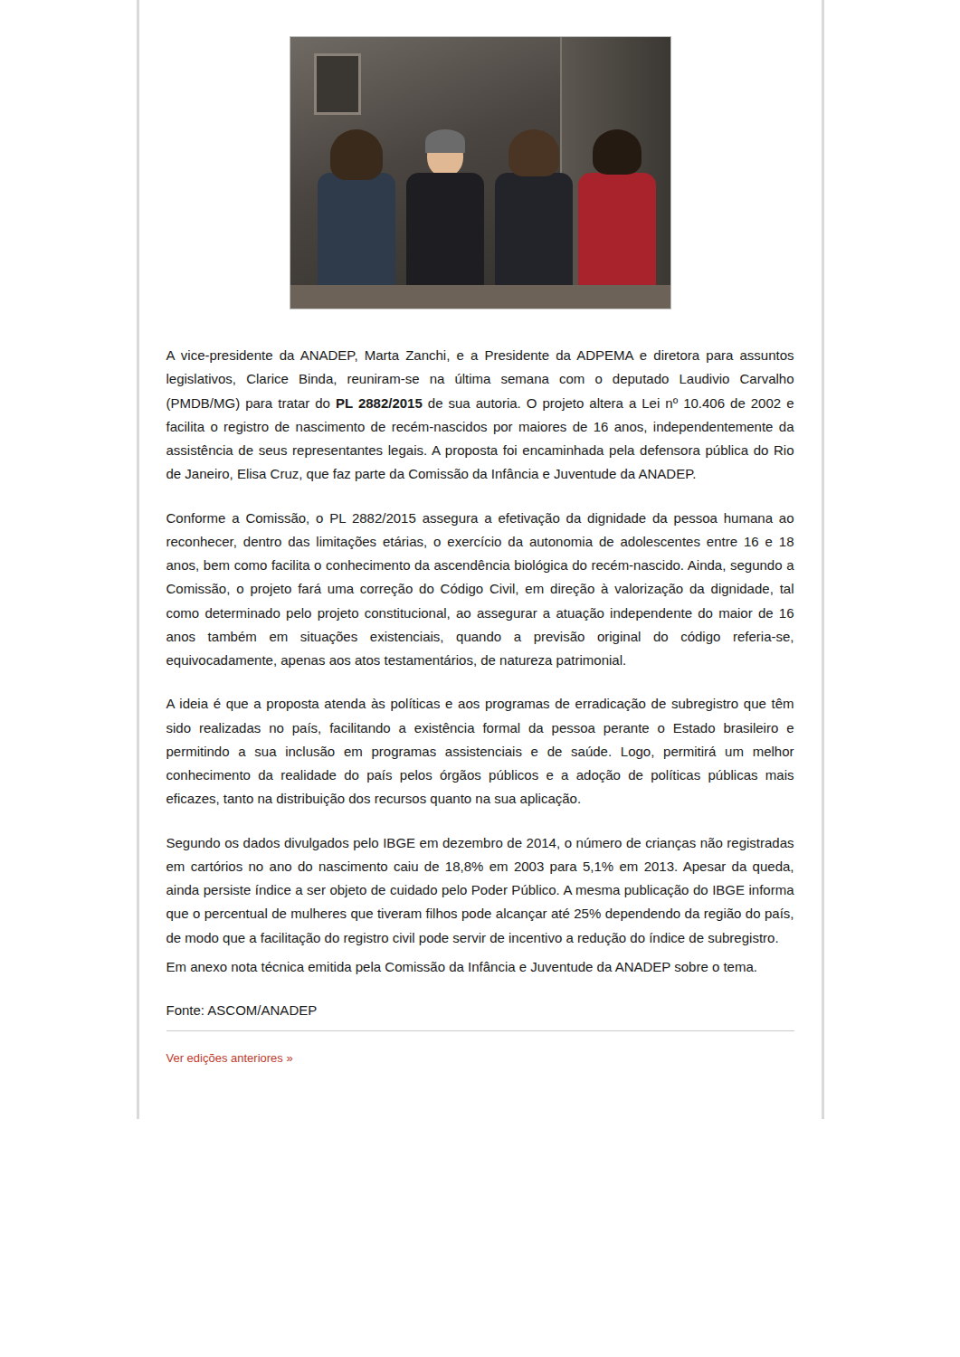A vice-presidente da ANADEP, Marta Zanchi, e a Presidente da ADPEMA e diretora para assuntos legislativos, Clarice Binda, reuniram-se na última semana com o deputado Laudivio Carvalho (PMDB/MG) para tratar do PL 2882/2015 de sua autoria. O projeto altera a Lei nº 10.406 de 2002 e facilita o registro de nascimento de recém-nascidos por maiores de 16 anos, independentemente da assistência de seus representantes legais. A proposta foi encaminhada pela defensora pública do Rio de Janeiro, Elisa Cruz, que faz parte da Comissão da Infância e Juventude da ANADEP.
Conforme a Comissão, o PL 2882/2015 assegura a efetivação da dignidade da pessoa humana ao reconhecer, dentro das limitações etárias, o exercício da autonomia de adolescentes entre 16 e 18 anos, bem como facilita o conhecimento da ascendência biológica do recém-nascido. Ainda, segundo a Comissão, o projeto fará uma correção do Código Civil, em direção à valorização da dignidade, tal como determinado pelo projeto constitucional, ao assegurar a atuação independente do maior de 16 anos também em situações existenciais, quando a previsão original do código referia-se, equivocadamente, apenas aos atos testamentários, de natureza patrimonial.
A ideia é que a proposta atenda às políticas e aos programas de erradicação de subregistro que têm sido realizadas no país, facilitando a existência formal da pessoa perante o Estado brasileiro e permitindo a sua inclusão em programas assistenciais e de saúde. Logo, permitirá um melhor conhecimento da realidade do país pelos órgãos públicos e a adoção de políticas públicas mais eficazes, tanto na distribuição dos recursos quanto na sua aplicação.
Segundo os dados divulgados pelo IBGE em dezembro de 2014, o número de crianças não registradas em cartórios no ano do nascimento caiu de 18,8% em 2003 para 5,1% em 2013. Apesar da queda, ainda persiste índice a ser objeto de cuidado pelo Poder Público. A mesma publicação do IBGE informa que o percentual de mulheres que tiveram filhos pode alcançar até 25% dependendo da região do país, de modo que a facilitação do registro civil pode servir de incentivo a redução do índice de subregistro.
Em anexo nota técnica emitida pela Comissão da Infância e Juventude da ANADEP sobre o tema.
Fonte: ASCOM/ANADEP
Ver edições anteriores »